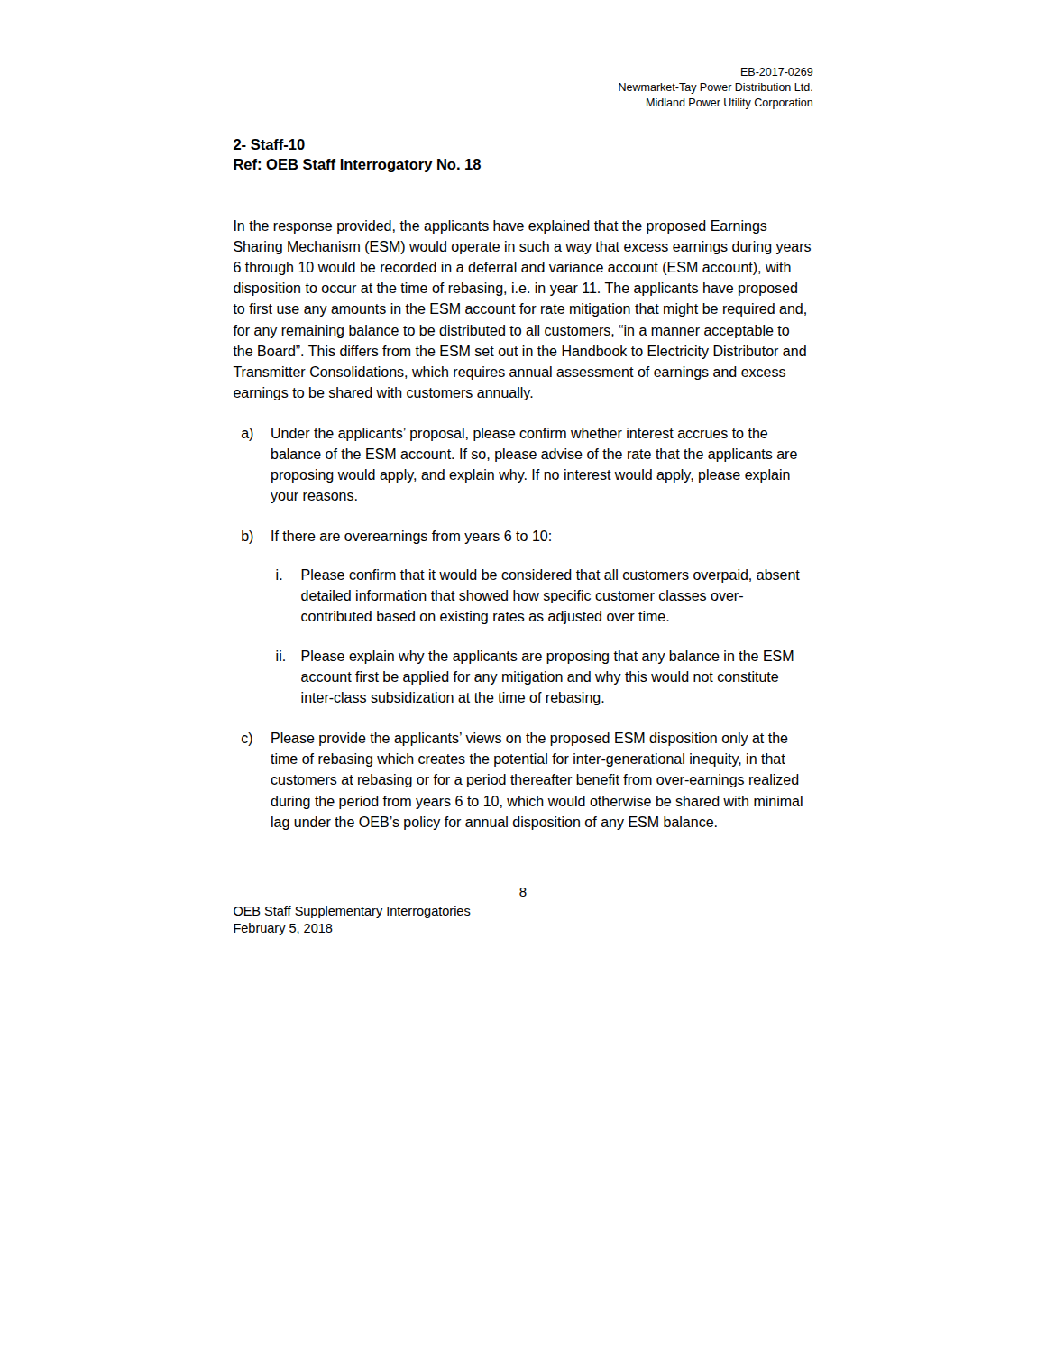EB-2017-0269
Newmarket-Tay Power Distribution Ltd.
Midland Power Utility Corporation
2- Staff-10 Ref: OEB Staff Interrogatory No. 18
In the response provided, the applicants have explained that the proposed Earnings Sharing Mechanism (ESM) would operate in such a way that excess earnings during years 6 through 10 would be recorded in a deferral and variance account (ESM account), with disposition to occur at the time of rebasing, i.e. in year 11. The applicants have proposed to first use any amounts in the ESM account for rate mitigation that might be required and, for any remaining balance to be distributed to all customers, “in a manner acceptable to the Board”. This differs from the ESM set out in the Handbook to Electricity Distributor and Transmitter Consolidations, which requires annual assessment of earnings and excess earnings to be shared with customers annually.
a) Under the applicants’ proposal, please confirm whether interest accrues to the balance of the ESM account. If so, please advise of the rate that the applicants are proposing would apply, and explain why. If no interest would apply, please explain your reasons.
b) If there are overearnings from years 6 to 10:
i. Please confirm that it would be considered that all customers overpaid, absent detailed information that showed how specific customer classes over-contributed based on existing rates as adjusted over time.
ii. Please explain why the applicants are proposing that any balance in the ESM account first be applied for any mitigation and why this would not constitute inter-class subsidization at the time of rebasing.
c) Please provide the applicants’ views on the proposed ESM disposition only at the time of rebasing which creates the potential for inter-generational inequity, in that customers at rebasing or for a period thereafter benefit from over-earnings realized during the period from years 6 to 10, which would otherwise be shared with minimal lag under the OEB’s policy for annual disposition of any ESM balance.
8
OEB Staff Supplementary Interrogatories
February 5, 2018